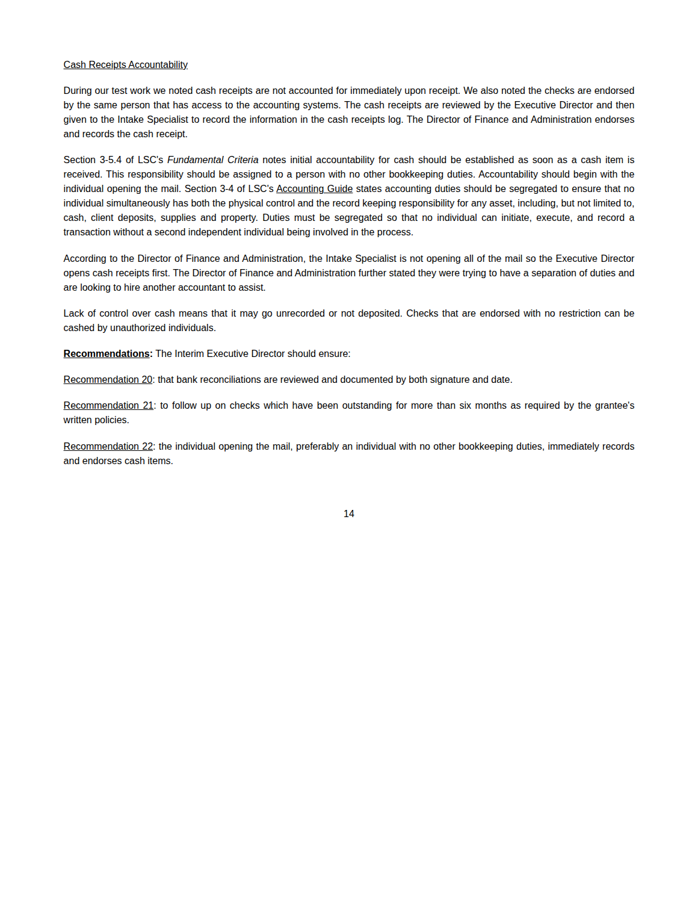Cash Receipts Accountability
During our test work we noted cash receipts are not accounted for immediately upon receipt. We also noted the checks are endorsed by the same person that has access to the accounting systems. The cash receipts are reviewed by the Executive Director and then given to the Intake Specialist to record the information in the cash receipts log. The Director of Finance and Administration endorses and records the cash receipt.
Section 3-5.4 of LSC's Fundamental Criteria notes initial accountability for cash should be established as soon as a cash item is received. This responsibility should be assigned to a person with no other bookkeeping duties. Accountability should begin with the individual opening the mail. Section 3-4 of LSC's Accounting Guide states accounting duties should be segregated to ensure that no individual simultaneously has both the physical control and the record keeping responsibility for any asset, including, but not limited to, cash, client deposits, supplies and property. Duties must be segregated so that no individual can initiate, execute, and record a transaction without a second independent individual being involved in the process.
According to the Director of Finance and Administration, the Intake Specialist is not opening all of the mail so the Executive Director opens cash receipts first. The Director of Finance and Administration further stated they were trying to have a separation of duties and are looking to hire another accountant to assist.
Lack of control over cash means that it may go unrecorded or not deposited. Checks that are endorsed with no restriction can be cashed by unauthorized individuals.
Recommendations: The Interim Executive Director should ensure:
Recommendation 20: that bank reconciliations are reviewed and documented by both signature and date.
Recommendation 21: to follow up on checks which have been outstanding for more than six months as required by the grantee's written policies.
Recommendation 22: the individual opening the mail, preferably an individual with no other bookkeeping duties, immediately records and endorses cash items.
14